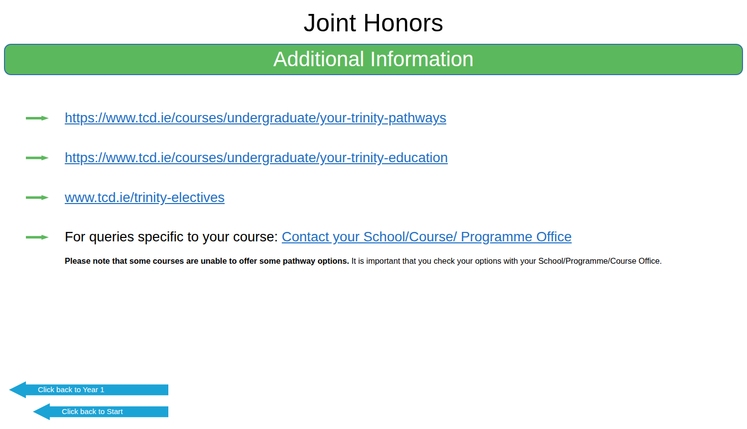Joint Honors
Additional Information
https://www.tcd.ie/courses/undergraduate/your-trinity-pathways
https://www.tcd.ie/courses/undergraduate/your-trinity-education
www.tcd.ie/trinity-electives
For queries specific to your course: Contact your School/Course/ Programme Office
Please note that some courses are unable to offer some pathway options. It is important that you check your options with your School/Programme/Course Office.
Click back to Year 1 Click back to Start